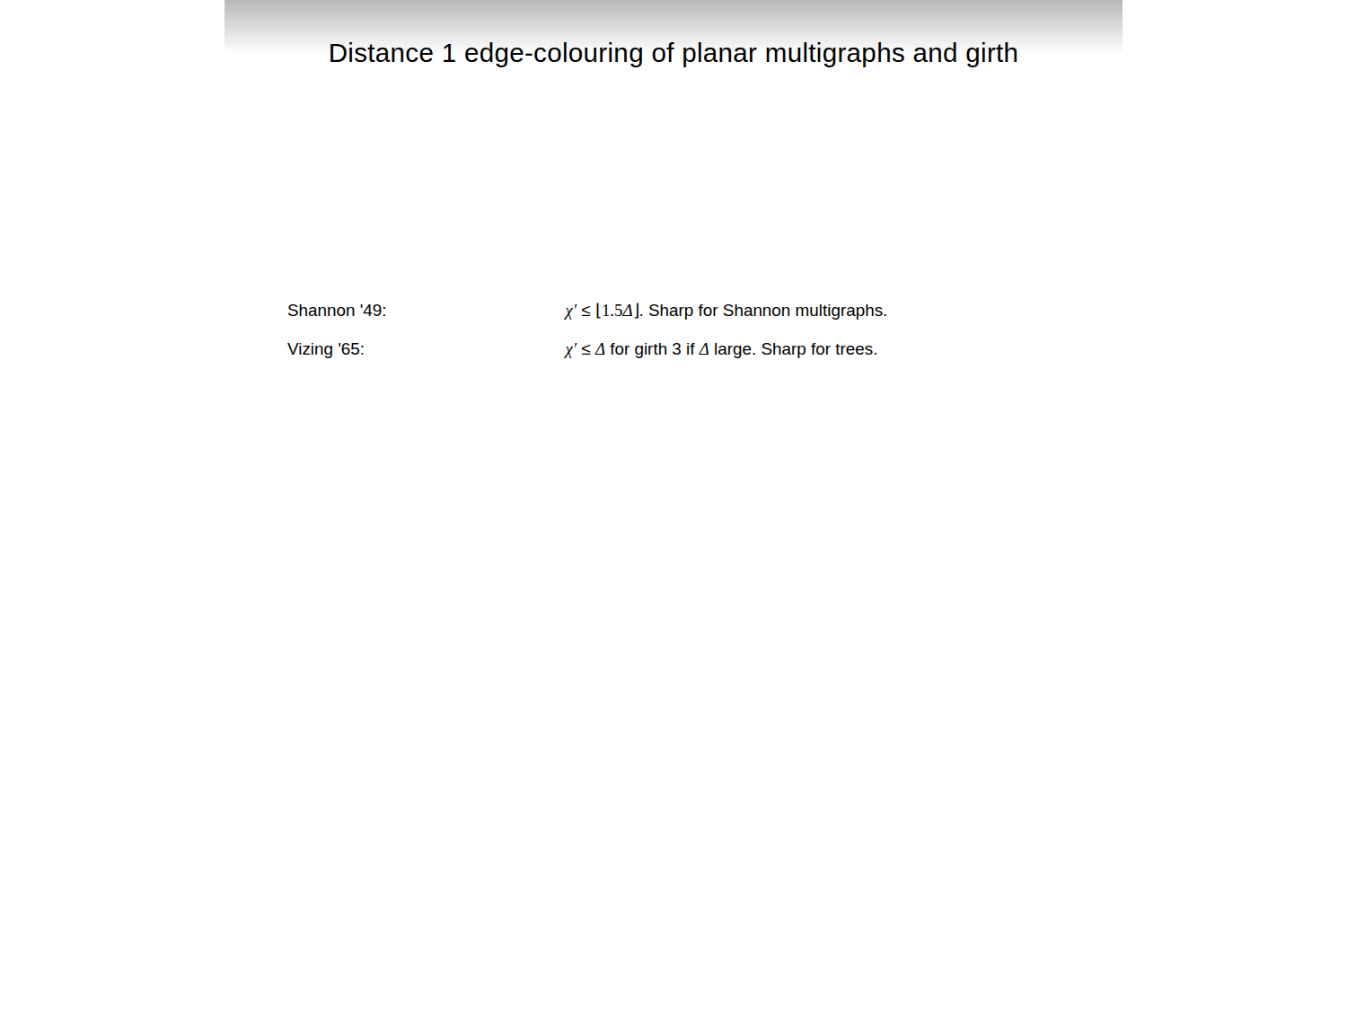Distance 1 edge-colouring of planar multigraphs and girth
| Shannon '49: | χ′ ≤ ⌊ 1.5 Δ ⌋ . Sharp for Shannon multigraphs. |
| Vizing '65: | χ′ ≤ Δ for girth 3 if Δ large. Sharp for trees. |